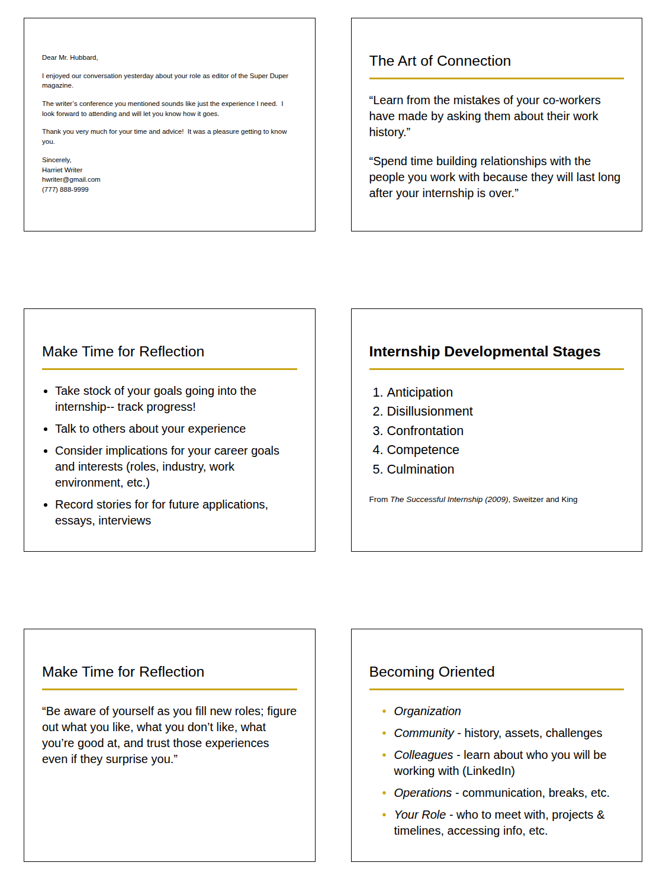Dear Mr. Hubbard,
I enjoyed our conversation yesterday about your role as editor of the Super Duper magazine.
The writer’s conference you mentioned sounds like just the experience I need. I look forward to attending and will let you know how it goes.
Thank you very much for your time and advice! It was a pleasure getting to know you.
Sincerely,
Harriet Writer
hwriter@gmail.com
(777) 888-9999
The Art of Connection
“Learn from the mistakes of your co-workers have made by asking them about their work history.”
“Spend time building relationships with the people you work with because they will last long after your internship is over.”
Make Time for Reflection
Take stock of your goals going into the internship-- track progress!
Talk to others about your experience
Consider implications for your career goals and interests (roles, industry, work environment, etc.)
Record stories for for future applications, essays, interviews
Internship Developmental Stages
Anticipation
Disillusionment
Confrontation
Competence
Culmination
From The Successful Internship (2009), Sweitzer and King
Make Time for Reflection
“Be aware of yourself as you fill new roles; figure out what you like, what you don’t like, what you’re good at, and trust those experiences even if they surprise you.”
Becoming Oriented
Organization
Community - history, assets, challenges
Colleagues - learn about who you will be working with (LinkedIn)
Operations - communication, breaks, etc.
Your Role - who to meet with, projects & timelines, accessing info, etc.